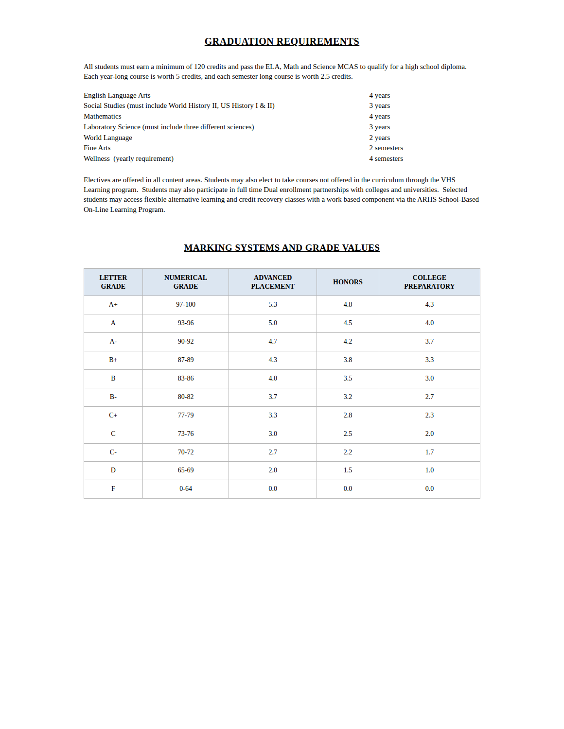GRADUATION REQUIREMENTS
All students must earn a minimum of 120 credits and pass the ELA, Math and Science MCAS to qualify for a high school diploma. Each year-long course is worth 5 credits, and each semester long course is worth 2.5 credits.
| English Language Arts | 4 years |
| Social Studies (must include World History II, US History I & II) | 3 years |
| Mathematics | 4 years |
| Laboratory Science (must include three different sciences) | 3 years |
| World Language | 2 years |
| Fine Arts | 2 semesters |
| Wellness (yearly requirement) | 4 semesters |
Electives are offered in all content areas. Students may also elect to take courses not offered in the curriculum through the VHS Learning program. Students may also participate in full time Dual enrollment partnerships with colleges and universities. Selected students may access flexible alternative learning and credit recovery classes with a work based component via the ARHS School-Based On-Line Learning Program.
MARKING SYSTEMS AND GRADE VALUES
| LETTER GRADE | NUMERICAL GRADE | ADVANCED PLACEMENT | HONORS | COLLEGE PREPARATORY |
| --- | --- | --- | --- | --- |
| A+ | 97-100 | 5.3 | 4.8 | 4.3 |
| A | 93-96 | 5.0 | 4.5 | 4.0 |
| A- | 90-92 | 4.7 | 4.2 | 3.7 |
| B+ | 87-89 | 4.3 | 3.8 | 3.3 |
| B | 83-86 | 4.0 | 3.5 | 3.0 |
| B- | 80-82 | 3.7 | 3.2 | 2.7 |
| C+ | 77-79 | 3.3 | 2.8 | 2.3 |
| C | 73-76 | 3.0 | 2.5 | 2.0 |
| C- | 70-72 | 2.7 | 2.2 | 1.7 |
| D | 65-69 | 2.0 | 1.5 | 1.0 |
| F | 0-64 | 0.0 | 0.0 | 0.0 |